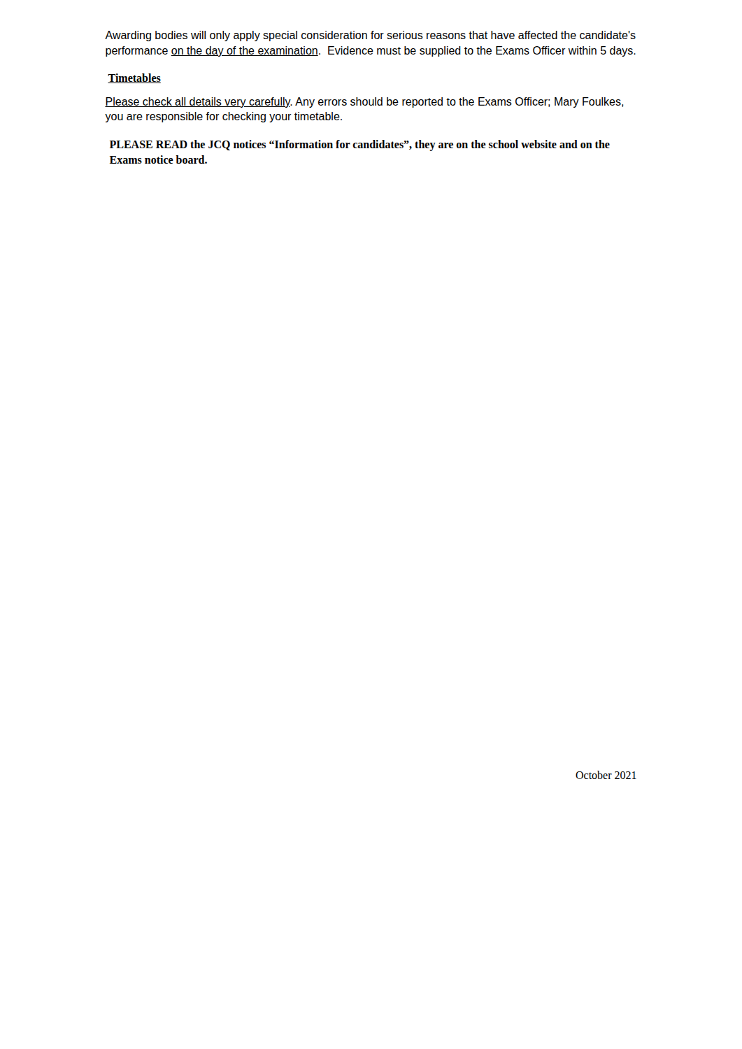Awarding bodies will only apply special consideration for serious reasons that have affected the candidate's performance on the day of the examination. Evidence must be supplied to the Exams Officer within 5 days.
Timetables
Please check all details very carefully. Any errors should be reported to the Exams Officer; Mary Foulkes, you are responsible for checking your timetable.
PLEASE READ the JCQ notices “Information for candidates”, they are on the school website and on the Exams notice board.
October 2021